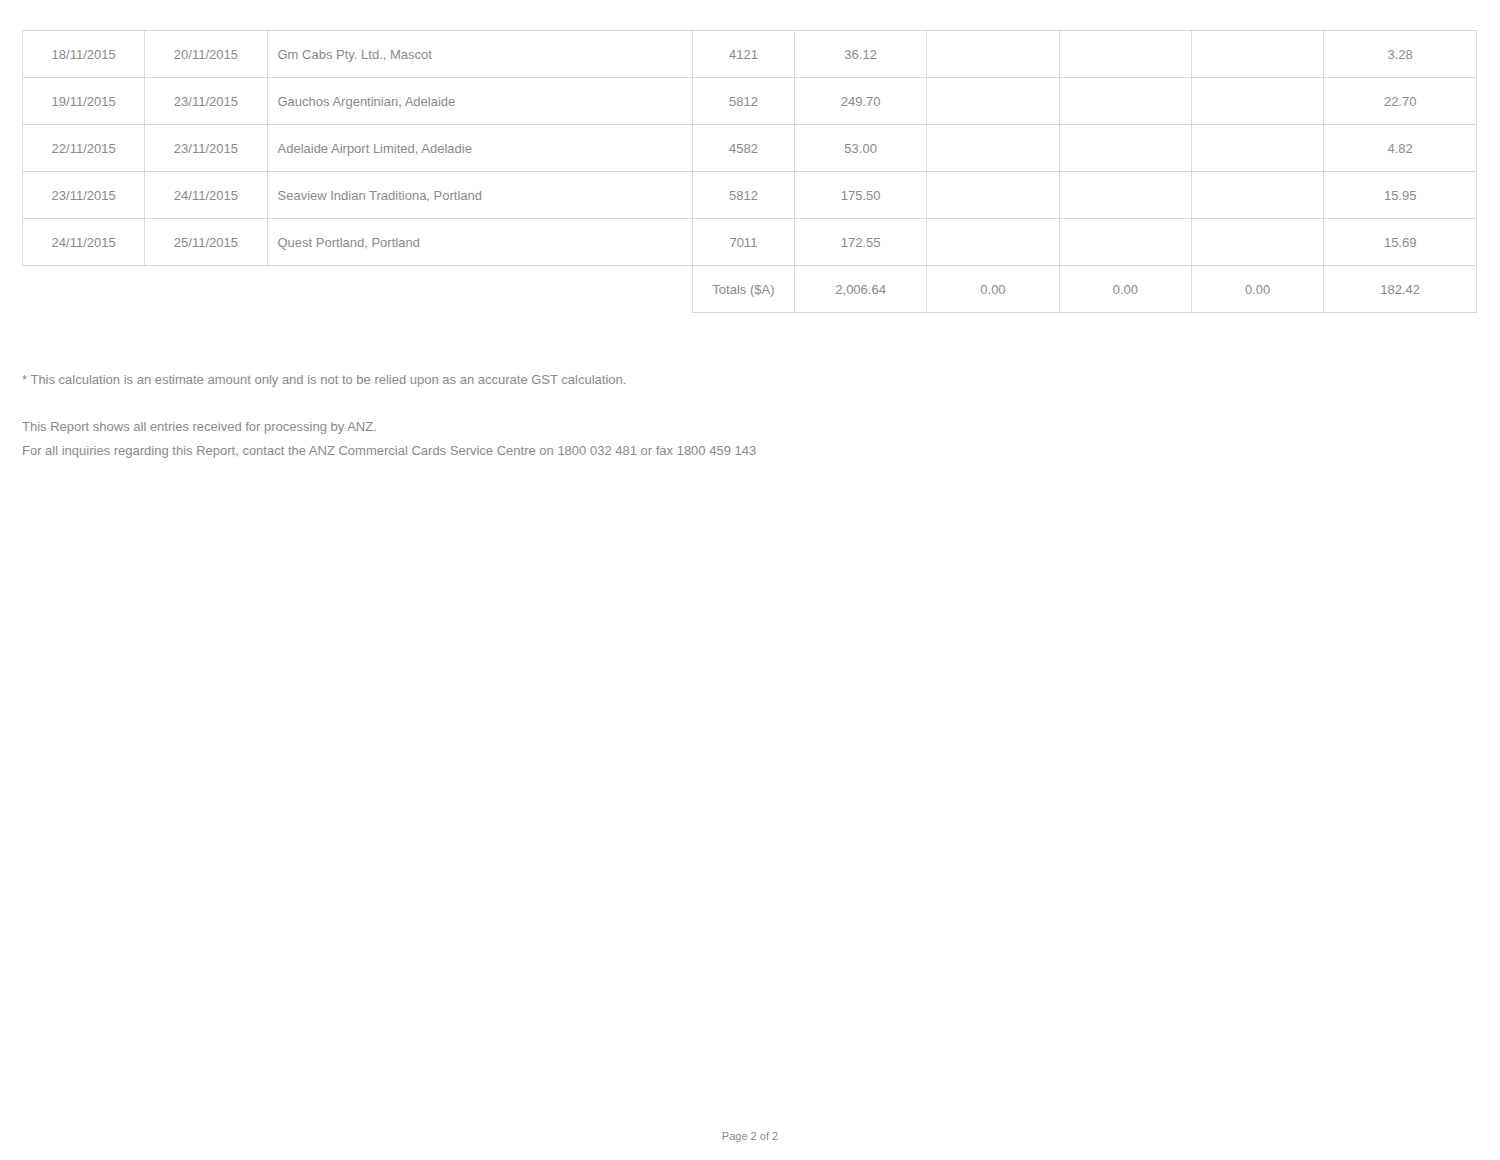| 18/11/2015 | 20/11/2015 | Gm Cabs Pty. Ltd., Mascot | 4121 | 36.12 | | | | 3.28 |
| 19/11/2015 | 23/11/2015 | Gauchos Argentinian, Adelaide | 5812 | 249.70 | | | | 22.70 |
| 22/11/2015 | 23/11/2015 | Adelaide Airport Limited, Adeladie | 4582 | 53.00 | | | | 4.82 |
| 23/11/2015 | 24/11/2015 | Seaview Indian Traditiona, Portland | 5812 | 175.50 | | | | 15.95 |
| 24/11/2015 | 25/11/2015 | Quest Portland, Portland | 7011 | 172.55 | | | | 15.69 |
| | | | Totals ($A) | 2,006.64 | 0.00 | 0.00 | 0.00 | 182.42 |
* This calculation is an estimate amount only and is not to be relied upon as an accurate GST calculation.
This Report shows all entries received for processing by ANZ.
For all inquiries regarding this Report, contact the ANZ Commercial Cards Service Centre on 1800 032 481 or fax 1800 459 143
Page 2 of 2